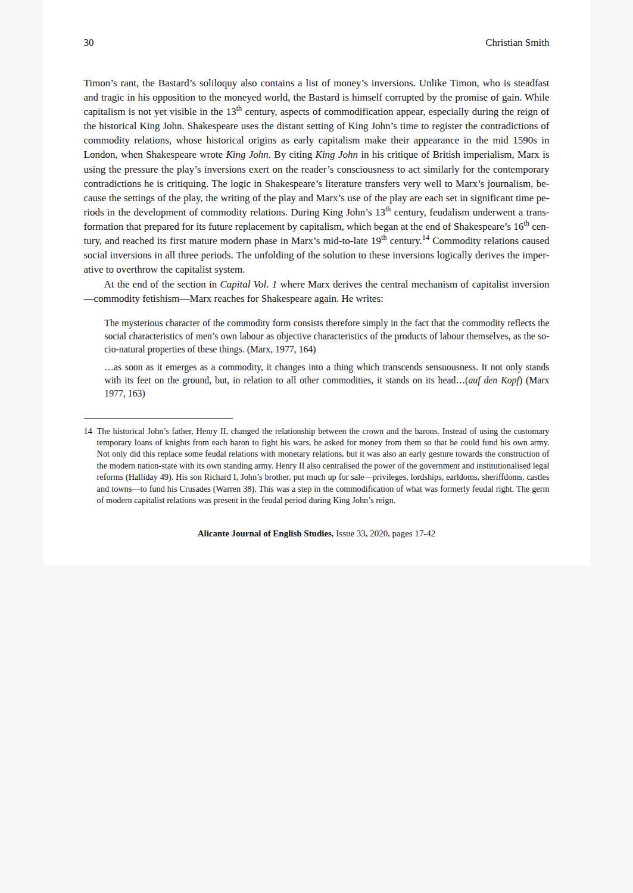30 Christian Smith
Timon’s rant, the Bastard’s soliloquy also contains a list of money’s inversions. Unlike Timon, who is steadfast and tragic in his opposition to the moneyed world, the Bastard is himself corrupted by the promise of gain. While capitalism is not yet visible in the 13th century, aspects of commodification appear, especially during the reign of the historical King John. Shakespeare uses the distant setting of King John’s time to register the contradictions of commodity relations, whose historical origins as early capitalism make their appearance in the mid 1590s in London, when Shakespeare wrote King John. By citing King John in his critique of British imperialism, Marx is using the pressure the play’s inversions exert on the reader’s consciousness to act similarly for the contemporary contradictions he is critiquing. The logic in Shakespeare’s literature transfers very well to Marx’s journalism, because the settings of the play, the writing of the play and Marx’s use of the play are each set in significant time periods in the development of commodity relations. During King John’s 13th century, feudalism underwent a transformation that prepared for its future replacement by capitalism, which began at the end of Shakespeare’s 16th century, and reached its first mature modern phase in Marx’s mid-to-late 19th century.14 Commodity relations caused social inversions in all three periods. The unfolding of the solution to these inversions logically derives the imperative to overthrow the capitalist system.
At the end of the section in Capital Vol. 1 where Marx derives the central mechanism of capitalist inversion—commodity fetishism—Marx reaches for Shakespeare again. He writes:
The mysterious character of the commodity form consists therefore simply in the fact that the commodity reflects the social characteristics of men’s own labour as objective characteristics of the products of labour themselves, as the socio-natural properties of these things. (Marx, 1977, 164)
…as soon as it emerges as a commodity, it changes into a thing which transcends sensuousness. It not only stands with its feet on the ground, but, in relation to all other commodities, it stands on its head…(auf den Kopf) (Marx 1977, 163)
14 The historical John’s father, Henry II, changed the relationship between the crown and the barons. Instead of using the customary temporary loans of knights from each baron to fight his wars, he asked for money from them so that he could fund his own army. Not only did this replace some feudal relations with monetary relations, but it was also an early gesture towards the construction of the modern nation-state with its own standing army. Henry II also centralised the power of the government and institutionalised legal reforms (Halliday 49). His son Richard I, John’s brother, put much up for sale—privileges, lordships, earldoms, sheriffdoms, castles and towns—to fund his Crusades (Warren 38). This was a step in the commodification of what was formerly feudal right. The germ of modern capitalist relations was present in the feudal period during King John’s reign.
Alicante Journal of English Studies, Issue 33, 2020, pages 17-42